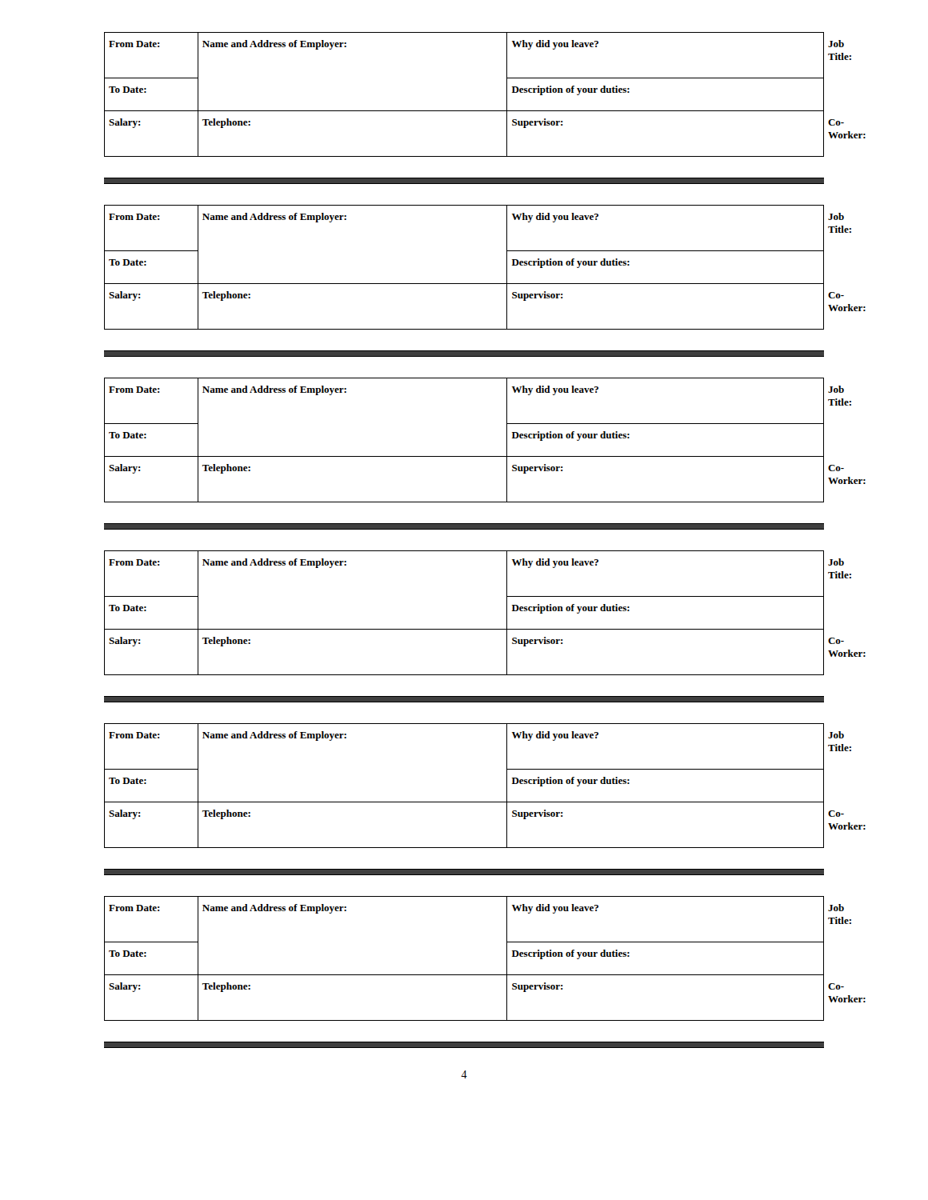| From Date: | Name and Address of Employer: | Why did you leave? | Job Title: |
| To Date: | Description of your duties: |
| Salary: | Telephone: | Supervisor: | Co-Worker: |
| From Date: | Name and Address of Employer: | Why did you leave? | Job Title: |
| To Date: | Description of your duties: |
| Salary: | Telephone: | Supervisor: | Co-Worker: |
| From Date: | Name and Address of Employer: | Why did you leave? | Job Title: |
| To Date: | Description of your duties: |
| Salary: | Telephone: | Supervisor: | Co-Worker: |
| From Date: | Name and Address of Employer: | Why did you leave? | Job Title: |
| To Date: | Description of your duties: |
| Salary: | Telephone: | Supervisor: | Co-Worker: |
| From Date: | Name and Address of Employer: | Why did you leave? | Job Title: |
| To Date: | Description of your duties: |
| Salary: | Telephone: | Supervisor: | Co-Worker: |
| From Date: | Name and Address of Employer: | Why did you leave? | Job Title: |
| To Date: | Description of your duties: |
| Salary: | Telephone: | Supervisor: | Co-Worker: |
4